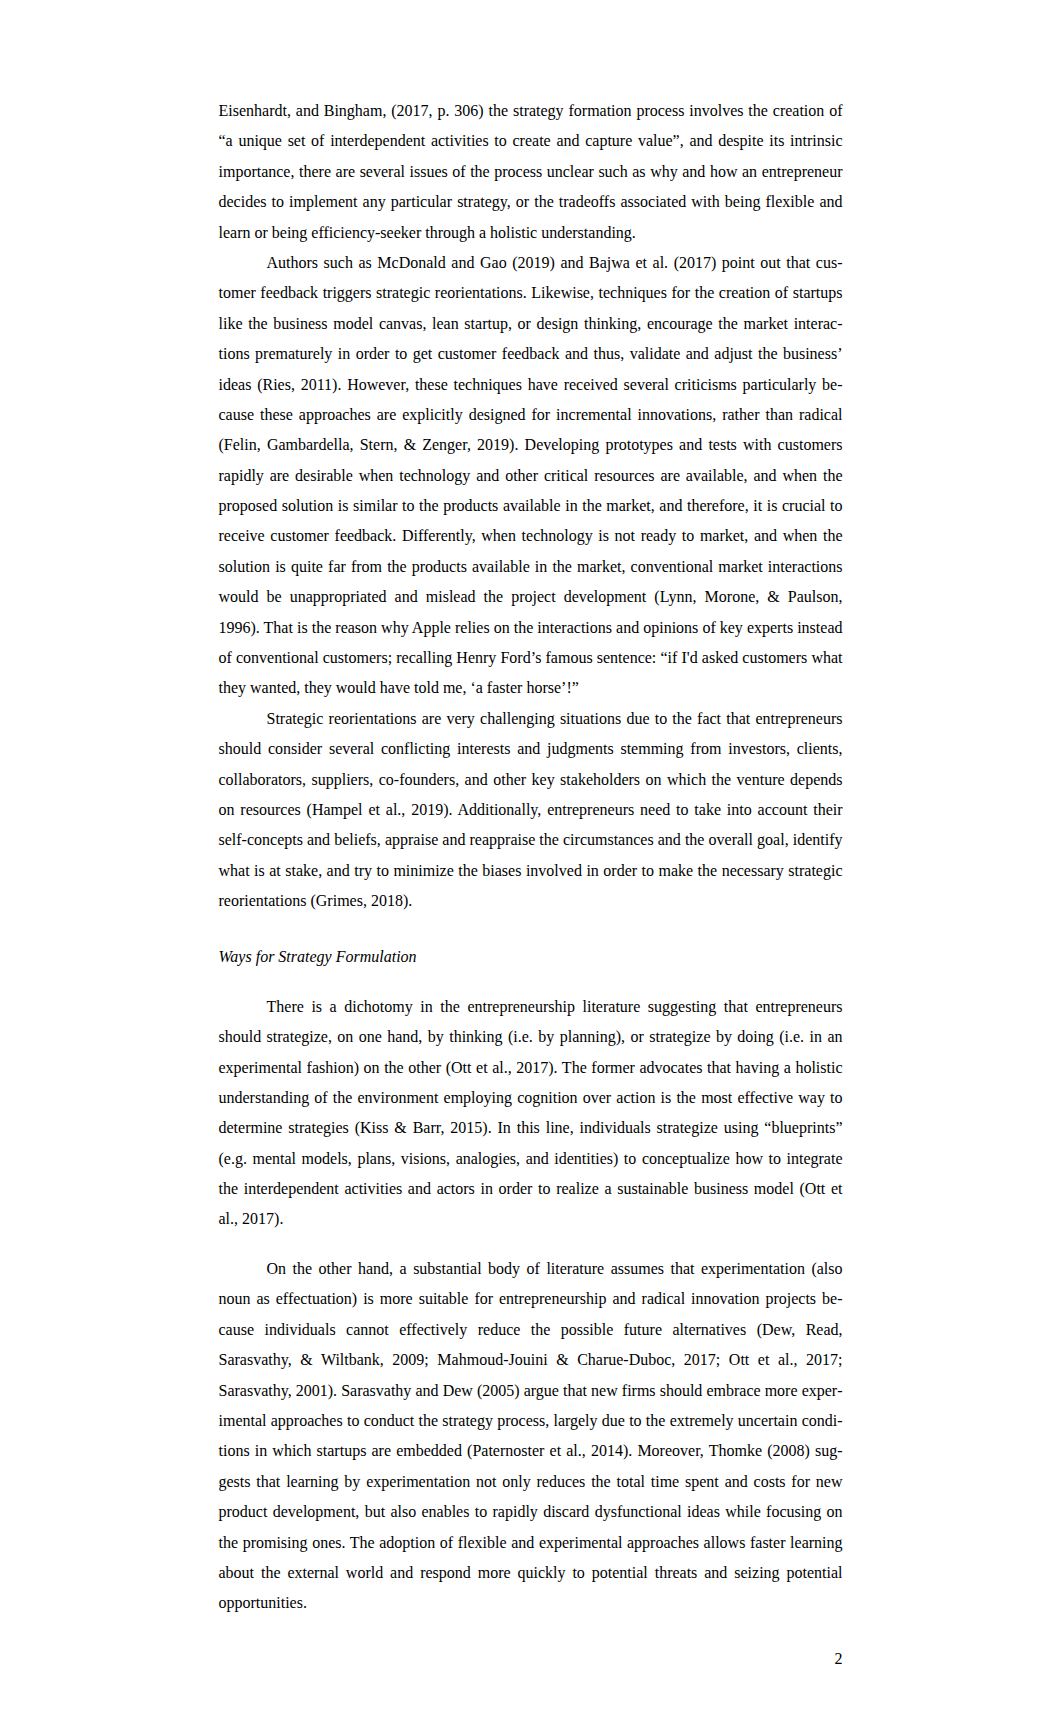Eisenhardt, and Bingham, (2017, p. 306) the strategy formation process involves the creation of “a unique set of interdependent activities to create and capture value”, and despite its intrinsic importance, there are several issues of the process unclear such as why and how an entrepreneur decides to implement any particular strategy, or the tradeoffs associated with being flexible and learn or being efficiency-seeker through a holistic understanding.
Authors such as McDonald and Gao (2019) and Bajwa et al. (2017) point out that customer feedback triggers strategic reorientations. Likewise, techniques for the creation of startups like the business model canvas, lean startup, or design thinking, encourage the market interactions prematurely in order to get customer feedback and thus, validate and adjust the business’ ideas (Ries, 2011). However, these techniques have received several criticisms particularly because these approaches are explicitly designed for incremental innovations, rather than radical (Felin, Gambardella, Stern, & Zenger, 2019). Developing prototypes and tests with customers rapidly are desirable when technology and other critical resources are available, and when the proposed solution is similar to the products available in the market, and therefore, it is crucial to receive customer feedback. Differently, when technology is not ready to market, and when the solution is quite far from the products available in the market, conventional market interactions would be unappropriated and mislead the project development (Lynn, Morone, & Paulson, 1996). That is the reason why Apple relies on the interactions and opinions of key experts instead of conventional customers; recalling Henry Ford’s famous sentence: “if I'd asked customers what they wanted, they would have told me, ‘a faster horse’!”
Strategic reorientations are very challenging situations due to the fact that entrepreneurs should consider several conflicting interests and judgments stemming from investors, clients, collaborators, suppliers, co-founders, and other key stakeholders on which the venture depends on resources (Hampel et al., 2019). Additionally, entrepreneurs need to take into account their self-concepts and beliefs, appraise and reappraise the circumstances and the overall goal, identify what is at stake, and try to minimize the biases involved in order to make the necessary strategic reorientations (Grimes, 2018).
Ways for Strategy Formulation
There is a dichotomy in the entrepreneurship literature suggesting that entrepreneurs should strategize, on one hand, by thinking (i.e. by planning), or strategize by doing (i.e. in an experimental fashion) on the other (Ott et al., 2017). The former advocates that having a holistic understanding of the environment employing cognition over action is the most effective way to determine strategies (Kiss & Barr, 2015). In this line, individuals strategize using “blueprints” (e.g. mental models, plans, visions, analogies, and identities) to conceptualize how to integrate the interdependent activities and actors in order to realize a sustainable business model (Ott et al., 2017).
On the other hand, a substantial body of literature assumes that experimentation (also noun as effectuation) is more suitable for entrepreneurship and radical innovation projects because individuals cannot effectively reduce the possible future alternatives (Dew, Read, Sarasvathy, & Wiltbank, 2009; Mahmoud-Jouini & Charue-Duboc, 2017; Ott et al., 2017; Sarasvathy, 2001). Sarasvathy and Dew (2005) argue that new firms should embrace more experimental approaches to conduct the strategy process, largely due to the extremely uncertain conditions in which startups are embedded (Paternoster et al., 2014). Moreover, Thomke (2008) suggests that learning by experimentation not only reduces the total time spent and costs for new product development, but also enables to rapidly discard dysfunctional ideas while focusing on the promising ones. The adoption of flexible and experimental approaches allows faster learning about the external world and respond more quickly to potential threats and seizing potential opportunities.
2